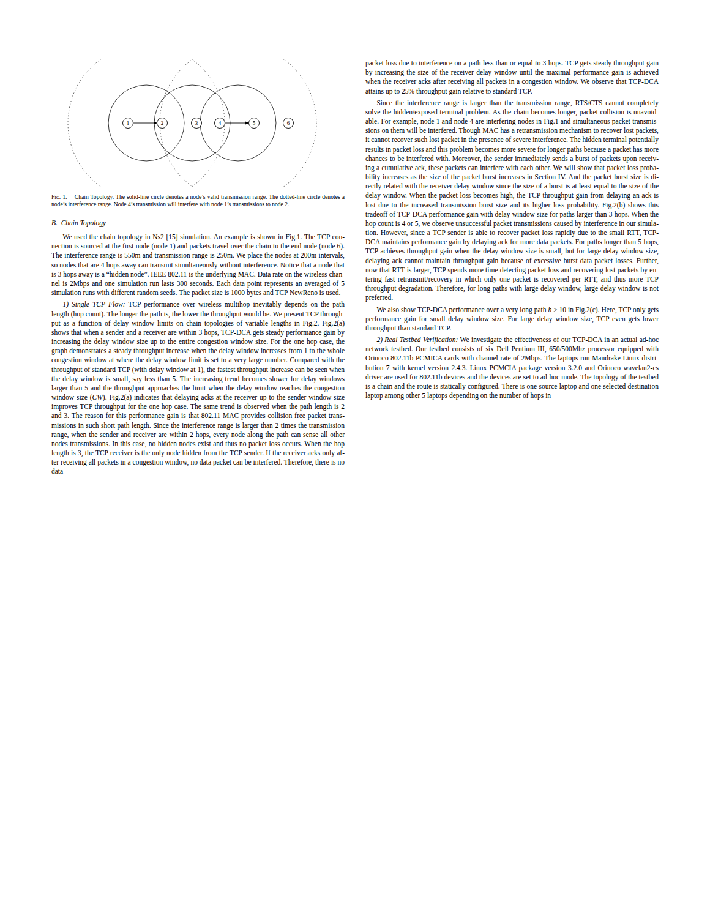1 2 3 4 5 6
Fig. 1. Chain Topology. The solid-line circle denotes a node’s valid transmission range. The dotted-line circle denotes a node’s interference range. Node 4’s transmission will interfere with node 1’s transmissions to node 2.
B. Chain Topology
We used the chain topology in Ns2 [15] simulation. An example is shown in Fig.1. The TCP connection is sourced at the first node (node 1) and packets travel over the chain to the end node (node 6). The interference range is 550m and transmission range is 250m. We place the nodes at 200m intervals, so nodes that are 4 hops away can transmit simultaneously without interference. Notice that a node that is 3 hops away is a “hidden node”. IEEE 802.11 is the underlying MAC. Data rate on the wireless channel is 2Mbps and one simulation run lasts 300 seconds. Each data point represents an averaged of 5 simulation runs with different random seeds. The packet size is 1000 bytes and TCP NewReno is used.
1) Single TCP Flow: TCP performance over wireless multihop inevitably depends on the path length (hop count). The longer the path is, the lower the throughput would be. We present TCP throughput as a function of delay window limits on chain topologies of variable lengths in Fig.2. Fig.2(a) shows that when a sender and a receiver are within 3 hops, TCP-DCA gets steady performance gain by increasing the delay window size up to the entire congestion window size. For the one hop case, the graph demonstrates a steady throughput increase when the delay window increases from 1 to the whole congestion window at where the delay window limit is set to a very large number. Compared with the throughput of standard TCP (with delay window at 1), the fastest throughput increase can be seen when the delay window is small, say less than 5. The increasing trend becomes slower for delay windows larger than 5 and the throughput approaches the limit when the delay window reaches the congestion window size (CW). Fig.2(a) indicates that delaying acks at the receiver up to the sender window size improves TCP throughput for the one hop case. The same trend is observed when the path length is 2 and 3. The reason for this performance gain is that 802.11 MAC provides collision free packet transmissions in such short path length. Since the interference range is larger than 2 times the transmission range, when the sender and receiver are within 2 hops, every node along the path can sense all other nodes transmissions. In this case, no hidden nodes exist and thus no packet loss occurs. When the hop length is 3, the TCP receiver is the only node hidden from the TCP sender. If the receiver acks only after receiving all packets in a congestion window, no data packet can be interfered. Therefore, there is no data
packet loss due to interference on a path less than or equal to 3 hops. TCP gets steady throughput gain by increasing the size of the receiver delay window until the maximal performance gain is achieved when the receiver acks after receiving all packets in a congestion window. We observe that TCP-DCA attains up to 25% throughput gain relative to standard TCP.
Since the interference range is larger than the transmission range, RTS/CTS cannot completely solve the hidden/exposed terminal problem. As the chain becomes longer, packet collision is unavoidable. For example, node 1 and node 4 are interfering nodes in Fig.1 and simultaneous packet transmissions on them will be interfered. Though MAC has a retransmission mechanism to recover lost packets, it cannot recover such lost packet in the presence of severe interference. The hidden terminal potentially results in packet loss and this problem becomes more severe for longer paths because a packet has more chances to be interfered with. Moreover, the sender immediately sends a burst of packets upon receiving a cumulative ack, these packets can interfere with each other. We will show that packet loss probability increases as the size of the packet burst increases in Section IV. And the packet burst size is directly related with the receiver delay window since the size of a burst is at least equal to the size of the delay window. When the packet loss becomes high, the TCP throughput gain from delaying an ack is lost due to the increased transmission burst size and its higher loss probability. Fig.2(b) shows this tradeoff of TCP-DCA performance gain with delay window size for paths larger than 3 hops. When the hop count is 4 or 5, we observe unsuccessful packet transmissions caused by interference in our simulation. However, since a TCP sender is able to recover packet loss rapidly due to the small RTT, TCP-DCA maintains performance gain by delaying ack for more data packets. For paths longer than 5 hops, TCP achieves throughput gain when the delay window size is small, but for large delay window size, delaying ack cannot maintain throughput gain because of excessive burst data packet losses. Further, now that RTT is larger, TCP spends more time detecting packet loss and recovering lost packets by entering fast retransmit/recovery in which only one packet is recovered per RTT, and thus more TCP throughput degradation. Therefore, for long paths with large delay window, large delay window is not preferred.
We also show TCP-DCA performance over a very long path h ≥ 10 in Fig.2(c). Here, TCP only gets performance gain for small delay window size. For large delay window size, TCP even gets lower throughput than standard TCP.
2) Real Testbed Verification: We investigate the effectiveness of our TCP-DCA in an actual ad-hoc network testbed. Our testbed consists of six Dell Pentium III, 650/500Mhz processor equipped with Orinoco 802.11b PCMICA cards with channel rate of 2Mbps. The laptops run Mandrake Linux distribution 7 with kernel version 2.4.3. Linux PCMCIA package version 3.2.0 and Orinoco wavelan2-cs driver are used for 802.11b devices and the devices are set to ad-hoc mode. The topology of the testbed is a chain and the route is statically configured. There is one source laptop and one selected destination laptop among other 5 laptops depending on the number of hops in